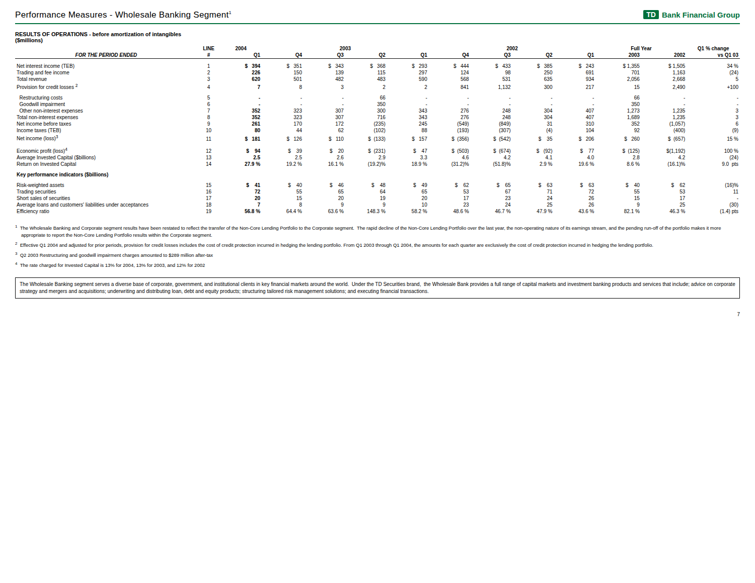Performance Measures - Wholesale Banking Segment1
TD Bank Financial Group
RESULTS OF OPERATIONS - before amortization of intangibles
($millions)
| | LINE | 2004 | 2003 | 2002 | Full Year | Q1 % change |
| --- | --- | --- | --- | --- | --- | --- |
| FOR THE PERIOD ENDED | # | Q1 | Q4 | Q3 | Q2 | Q1 | Q4 | Q3 | Q2 | Q1 | 2003 | 2002 | vs Q1 03 |
| Net interest income (TEB) | 1 | $ 394 | $ 351 | $ 343 | $ 368 | $ 293 | $ 444 | $ 433 | $ 385 | $ 243 | $ 1,355 | $ 1,505 | 34 % |
| Trading and fee income | 2 | 226 | 150 | 139 | 115 | 297 | 124 | 98 | 250 | 691 | 701 | 1,163 | (24) |
| Total revenue | 3 | 620 | 501 | 482 | 483 | 590 | 568 | 531 | 635 | 934 | 2,056 | 2,668 | 5 |
| Provision for credit losses 2 | 4 | 7 | 8 | 3 | 2 | 2 | 841 | 1,132 | 300 | 217 | 15 | 2,490 | +100 |
| Restructuring costs | 5 | - | - | - | 66 | - | - | - | - | - | 66 | - | - |
| Goodwill impairment | 6 | - | - | - | 350 | - | - | - | - | - | 350 | - | - |
| Other non-interest expenses | 7 | 352 | 323 | 307 | 300 | 343 | 276 | 248 | 304 | 407 | 1,273 | 1,235 | 3 |
| Total non-interest expenses | 8 | 352 | 323 | 307 | 716 | 343 | 276 | 248 | 304 | 407 | 1,689 | 1,235 | 3 |
| Net income before taxes | 9 | 261 | 170 | 172 | (235) | 245 | (549) | (849) | 31 | 310 | 352 | (1,057) | 6 |
| Income taxes (TEB) | 10 | 80 | 44 | 62 | (102) | 88 | (193) | (307) | (4) | 104 | 92 | (400) | (9) |
| Net income (loss) 3 | 11 | $ 181 | $ 126 | $ 110 | $ (133) | $ 157 | $ (356) | $ (542) | $ 35 | $ 206 | $ 260 | $ (657) | 15 % |
| Economic profit (loss) 4 | 12 | $ 94 | $ 39 | $ 20 | $ (231) | $ 47 | $ (503) | $ (674) | $ (92) | $ 77 | $ (125) | $(1,192) | 100 % |
| Average Invested Capital ($billions) | 13 | 2.5 | 2.5 | 2.6 | 2.9 | 3.3 | 4.6 | 4.2 | 4.1 | 4.0 | 2.8 | 4.2 | (24) |
| Return on Invested Capital | 14 | 27.9 % | 19.2 % | 16.1 % | (19.2)% | 18.9 % | (31.2)% | (51.8)% | 2.9 % | 19.6 % | 8.6 % | (16.1)% | 9.0 pts |
| Key performance indicators ($billions) |
| Risk-weighted assets | 15 | $ 41 | $ 40 | $ 46 | $ 48 | $ 49 | $ 62 | $ 65 | $ 63 | $ 63 | $ 40 | $ 62 | (16)% |
| Trading securities | 16 | 72 | 55 | 65 | 64 | 65 | 53 | 67 | 71 | 72 | 55 | 53 | 11 |
| Short sales of securities | 17 | 20 | 15 | 20 | 19 | 20 | 17 | 23 | 24 | 26 | 15 | 17 | - |
| Average loans and customers' liabilities under acceptances | 18 | 7 | 8 | 9 | 9 | 10 | 23 | 24 | 25 | 26 | 9 | 25 | (30) |
| Efficiency ratio | 19 | 56.8 % | 64.4 % | 63.6 % | 148.3 % | 58.2 % | 48.6 % | 46.7 % | 47.9 % | 43.6 % | 82.1 % | 46.3 % | (1.4) pts |
1 The Wholesale Banking and Corporate segment results have been restated to reflect the transfer of the Non-Core Lending Portfolio to the Corporate segment. The rapid decline of the Non-Core Lending Portfolio over the last year, the non-operating nature of its earnings stream, and the pending run-off of the portfolio makes it more appropriate to report the Non-Core Lending Portfolio results within the Corporate segment.
2 Effective Q1 2004 and adjusted for prior periods, provision for credit losses includes the cost of credit protection incurred in hedging the lending portfolio. From Q1 2003 through Q1 2004, the amounts for each quarter are exclusively the cost of credit protection incurred in hedging the lending portfolio.
3 Q2 2003 Restructuring and goodwill impairment charges amounted to $289 million after-tax
4 The rate charged for Invested Capital is 13% for 2004, 13% for 2003, and 12% for 2002
The Wholesale Banking segment serves a diverse base of corporate, government, and institutional clients in key financial markets around the world. Under the TD Securities brand, the Wholesale Bank provides a full range of capital markets and investment banking products and services that include; advice on corporate strategy and mergers and acquisitions; underwriting and distributing loan, debt and equity products; structuring tailored risk management solutions; and executing financial transactions.
7